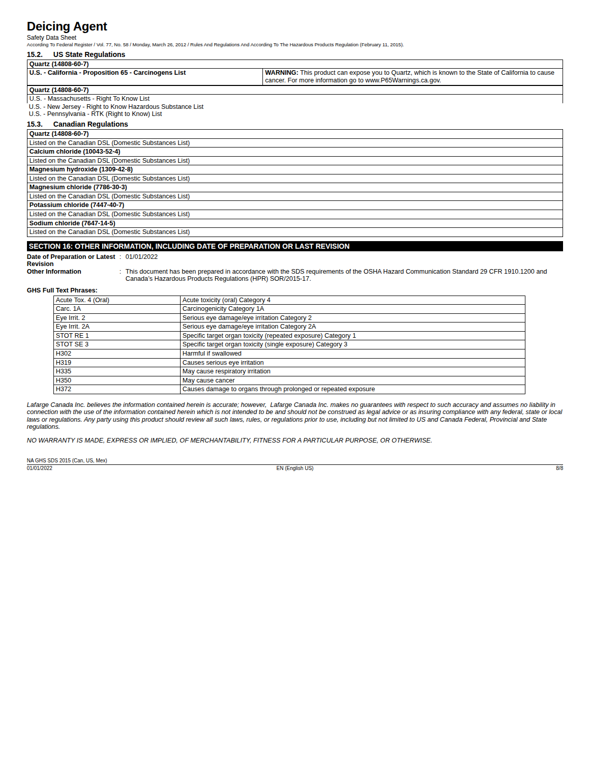Deicing Agent
Safety Data Sheet
According To Federal Register / Vol. 77, No. 58 / Monday, March 26, 2012 / Rules And Regulations And According To The Hazardous Products Regulation (February 11, 2015).
15.2. US State Regulations
| Quartz (14808-60-7) |
| U.S. - California - Proposition 65 - Carcinogens List | WARNING: This product can expose you to Quartz, which is known to the State of California to cause cancer. For more information go to www.P65Warnings.ca.gov. |
| Quartz (14808-60-7) |
| U.S. - Massachusetts - Right To Know List |
U.S. - New Jersey - Right to Know Hazardous Substance List
U.S. - Pennsylvania - RTK (Right to Know) List
15.3. Canadian Regulations
| Quartz (14808-60-7) |
| Listed on the Canadian DSL (Domestic Substances List) |
| Calcium chloride (10043-52-4) |
| Listed on the Canadian DSL (Domestic Substances List) |
| Magnesium hydroxide (1309-42-8) |
| Listed on the Canadian DSL (Domestic Substances List) |
| Magnesium chloride (7786-30-3) |
| Listed on the Canadian DSL (Domestic Substances List) |
| Potassium chloride (7447-40-7) |
| Listed on the Canadian DSL (Domestic Substances List) |
| Sodium chloride (7647-14-5) |
| Listed on the Canadian DSL (Domestic Substances List) |
SECTION 16: OTHER INFORMATION, INCLUDING DATE OF PREPARATION OR LAST REVISION
| Date of Preparation or Latest Revision | : | 01/01/2022 |
| Other Information | : | This document has been prepared in accordance with the SDS requirements of the OSHA Hazard Communication Standard 29 CFR 1910.1200 and Canada’s Hazardous Products Regulations (HPR) SOR/2015-17. |
GHS Full Text Phrases:
| Acute Tox. 4 (Oral) | Acute toxicity (oral) Category 4 |
| Carc. 1A | Carcinogenicity Category 1A |
| Eye Irrit. 2 | Serious eye damage/eye irritation Category 2 |
| Eye Irrit. 2A | Serious eye damage/eye irritation Category 2A |
| STOT RE 1 | Specific target organ toxicity (repeated exposure) Category 1 |
| STOT SE 3 | Specific target organ toxicity (single exposure) Category 3 |
| H302 | Harmful if swallowed |
| H319 | Causes serious eye irritation |
| H335 | May cause respiratory irritation |
| H350 | May cause cancer |
| H372 | Causes damage to organs through prolonged or repeated exposure |
Lafarge Canada Inc. believes the information contained herein is accurate; however, Lafarge Canada Inc. makes no guarantees with respect to such accuracy and assumes no liability in connection with the use of the information contained herein which is not intended to be and should not be construed as legal advice or as insuring compliance with any federal, state or local laws or regulations. Any party using this product should review all such laws, rules, or regulations prior to use, including but not limited to US and Canada Federal, Provincial and State regulations.
NO WARRANTY IS MADE, EXPRESS OR IMPLIED, OF MERCHANTABILITY, FITNESS FOR A PARTICULAR PURPOSE, OR OTHERWISE.
NA GHS SDS 2015 (Can, US, Mex)
| 01/01/2022 | EN (English US) | 8/8 |